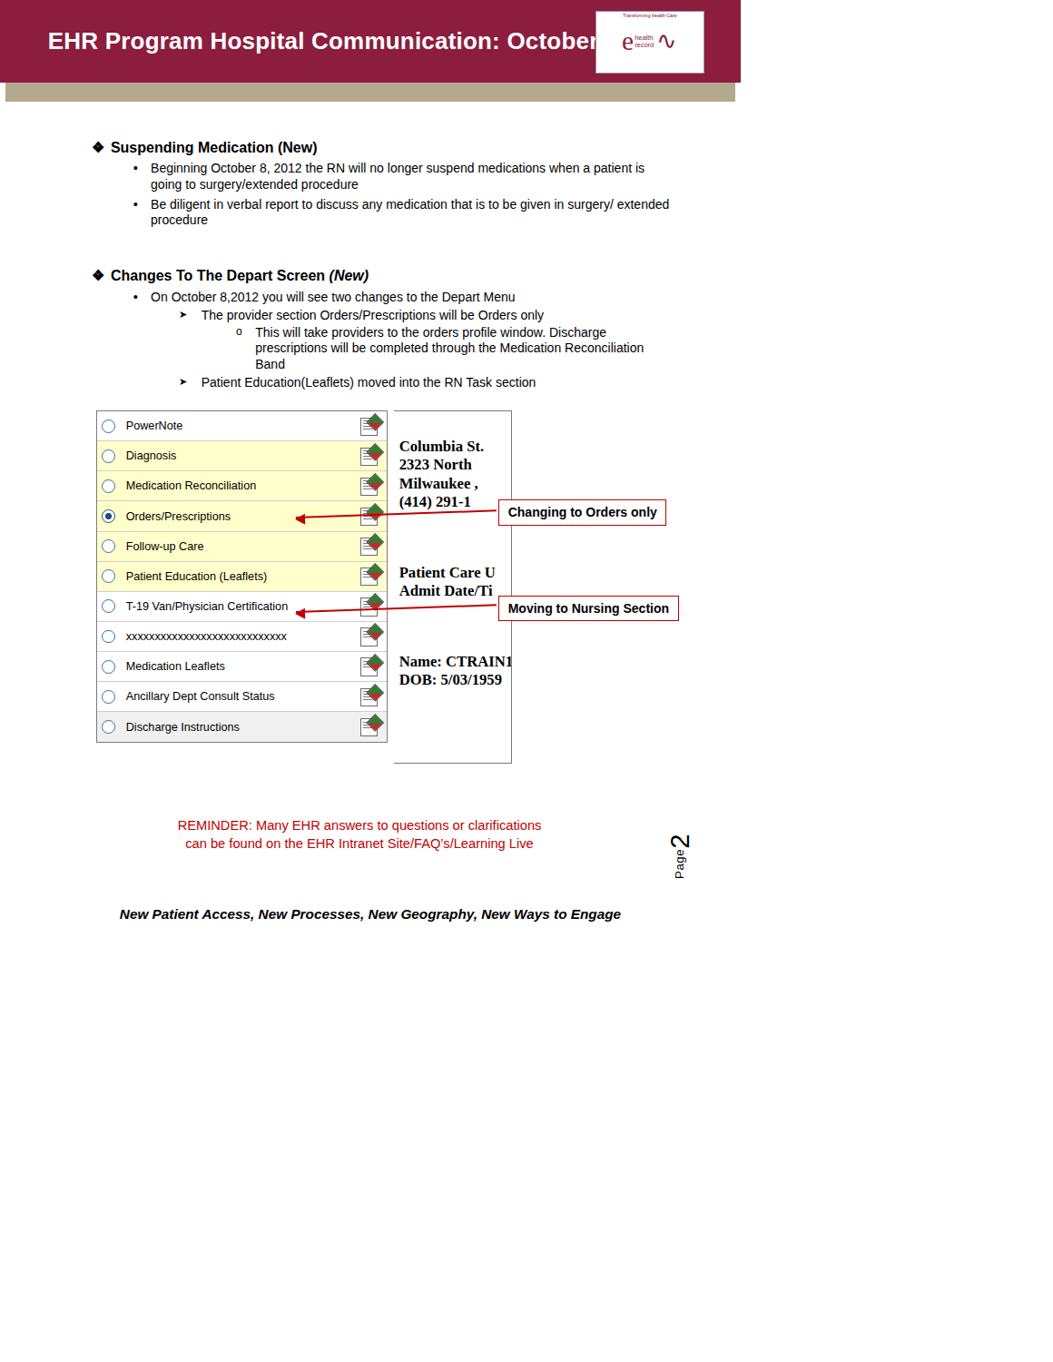EHR Program Hospital Communication: October 5, 2012
Transforming Health Care
e health
record
∿
❖Suspending Medication (New)
Beginning October 8, 2012 the RN will no longer suspend medications when a patient is going to surgery/extended procedure
Be diligent in verbal report to discuss any medication that is to be given in surgery/ extended procedure
❖Changes To The Depart Screen (New)
On October 8,2012 you will see two changes to the Depart Menu
The provider section Orders/Prescriptions will be Orders only
This will take providers to the orders profile window. Discharge prescriptions will be completed through the Medication Reconciliation Band
Patient Education(Leaflets) moved into the RN Task section
PowerNote
Diagnosis
Medication Reconciliation
Orders/Prescriptions
Follow-up Care
Patient Education (Leaflets)
T-19 Van/Physician Certification
xxxxxxxxxxxxxxxxxxxxxxxxxxxx
Medication Leaflets
Ancillary Dept Consult Status
Discharge Instructions
Columbia St.
2323 North
Milwaukee ,
(414) 291-1
Patient Care U
Admit Date/Ti
Name: CTRAIN1
DOB: 5/03/1959
Attending Phys
Name: Testuse
Primary Care P
Changing to Orders only
Moving to Nursing Section
REMINDER: Many EHR answers to questions or clarifications
can be found on the EHR Intranet Site/FAQ’s/Learning Live
Page2
New Patient Access, New Processes, New Geography, New Ways to Engage